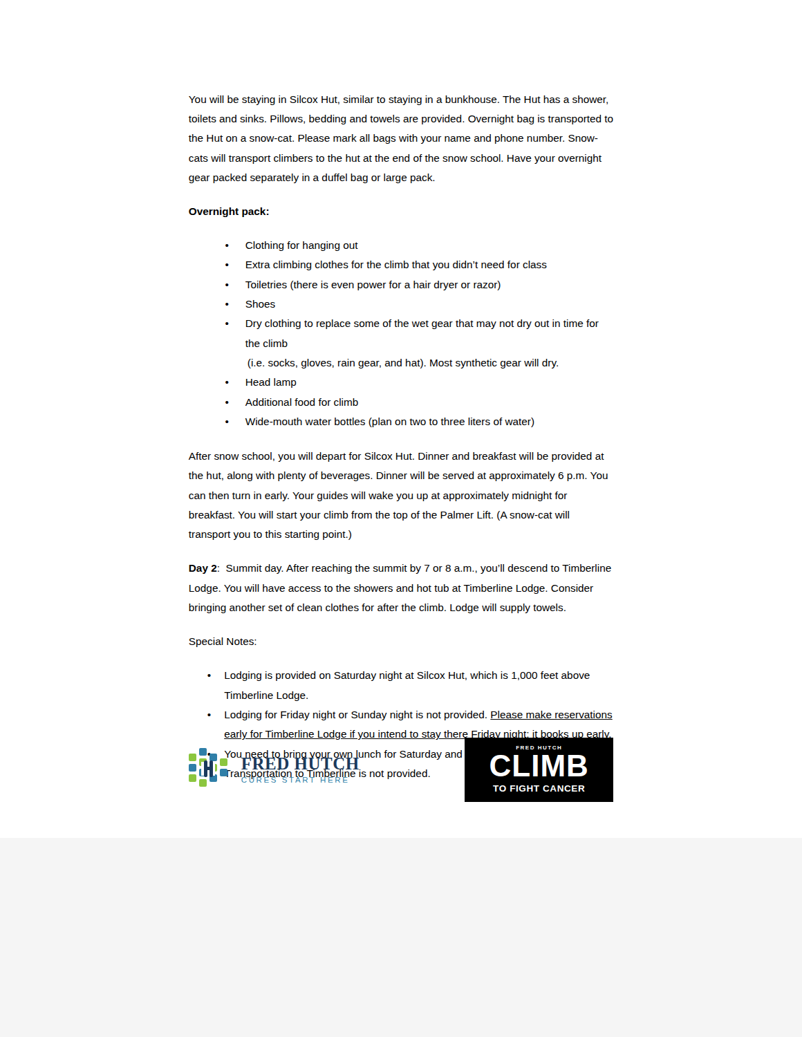You will be staying in Silcox Hut, similar to staying in a bunkhouse. The Hut has a shower, toilets and sinks. Pillows, bedding and towels are provided. Overnight bag is transported to the Hut on a snow-cat. Please mark all bags with your name and phone number. Snow-cats will transport climbers to the hut at the end of the snow school. Have your overnight gear packed separately in a duffel bag or large pack.
Overnight pack:
Clothing for hanging out
Extra climbing clothes for the climb that you didn’t need for class
Toiletries (there is even power for a hair dryer or razor)
Shoes
Dry clothing to replace some of the wet gear that may not dry out in time for the climb(i.e. socks, gloves, rain gear, and hat). Most synthetic gear will dry.
Head lamp
Additional food for climb
Wide-mouth water bottles (plan on two to three liters of water)
After snow school, you will depart for Silcox Hut. Dinner and breakfast will be provided at the hut, along with plenty of beverages. Dinner will be served at approximately 6 p.m. You can then turn in early. Your guides will wake you up at approximately midnight for breakfast. You will start your climb from the top of the Palmer Lift. (A snow-cat will transport you to this starting point.)
Day 2: Summit day. After reaching the summit by 7 or 8 a.m., you’ll descend to Timberline Lodge. You will have access to the showers and hot tub at Timberline Lodge. Consider bringing another set of clean clothes for after the climb. Lodge will supply towels.
Special Notes:
Lodging is provided on Saturday night at Silcox Hut, which is 1,000 feet above Timberline Lodge.
Lodging for Friday night or Sunday night is not provided. Please make reservations early for Timberline Lodge if you intend to stay there Friday night; it books up early.
You need to bring your own lunch for Saturday and snacks.
Transportation to Timberline is not provided.
FRED HUTCH
CURES START HERE
FRED HUTCH
CLIMB
TO FIGHT CANCER